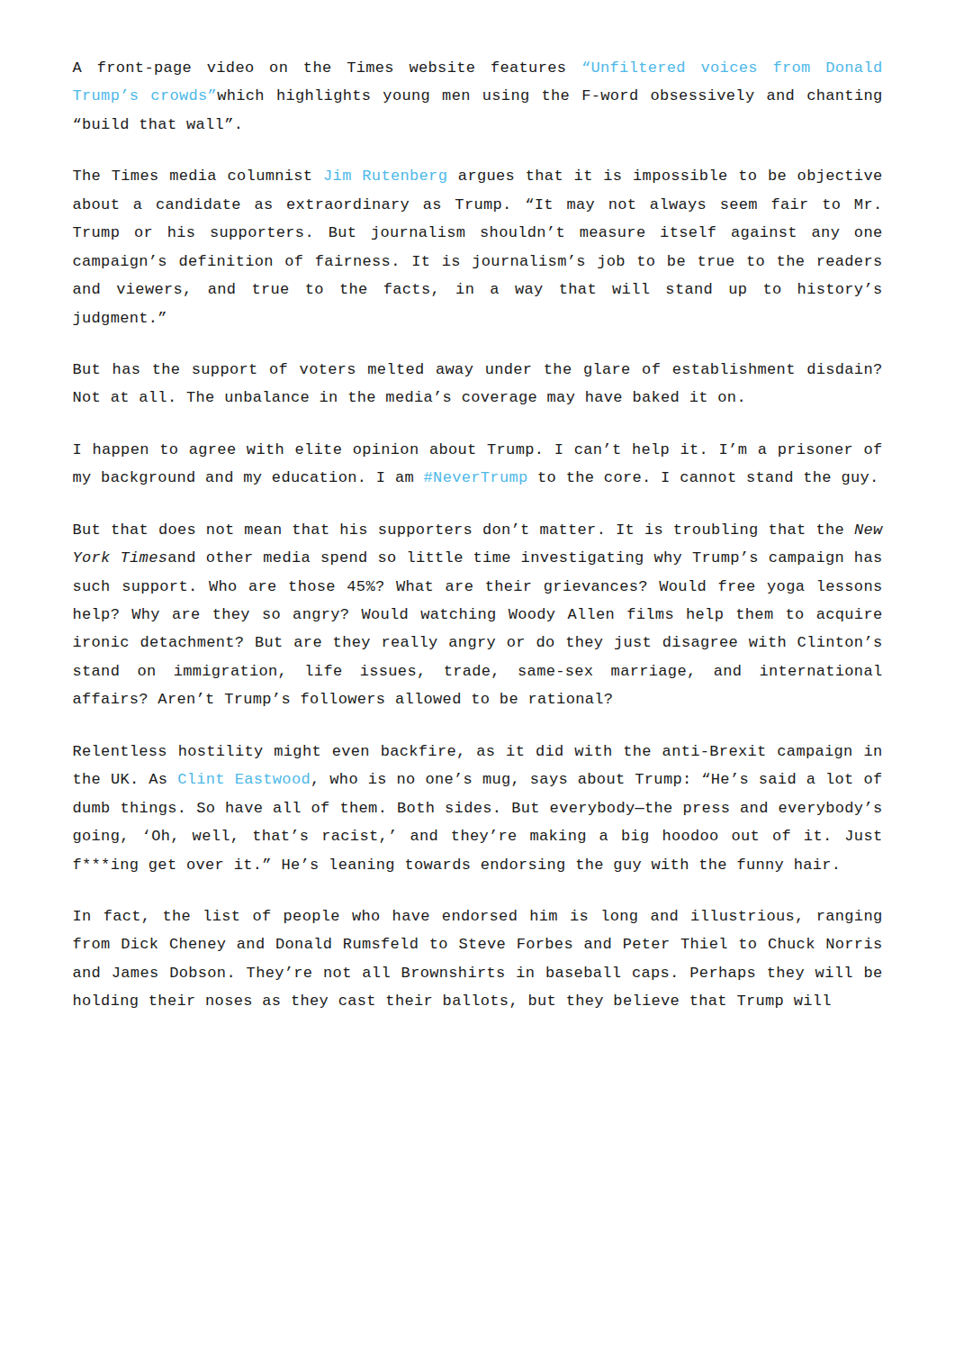A front-page video on the Times website features “Unfiltered voices from Donald Trump’s crowds”which highlights young men using the F-word obsessively and chanting “build that wall”.
The Times media columnist Jim Rutenberg argues that it is impossible to be objective about a candidate as extraordinary as Trump. “It may not always seem fair to Mr. Trump or his supporters. But journalism shouldn’t measure itself against any one campaign’s definition of fairness. It is journalism’s job to be true to the readers and viewers, and true to the facts, in a way that will stand up to history’s judgment.”
But has the support of voters melted away under the glare of establishment disdain? Not at all. The unbalance in the media’s coverage may have baked it on.
I happen to agree with elite opinion about Trump. I can’t help it. I’m a prisoner of my background and my education. I am #NeverTrump to the core. I cannot stand the guy.
But that does not mean that his supporters don’t matter. It is troubling that the New York Timesand other media spend so little time investigating why Trump’s campaign has such support. Who are those 45%? What are their grievances? Would free yoga lessons help? Why are they so angry? Would watching Woody Allen films help them to acquire ironic detachment? But are they really angry or do they just disagree with Clinton’s stand on immigration, life issues, trade, same-sex marriage, and international affairs? Aren’t Trump’s followers allowed to be rational?
Relentless hostility might even backfire, as it did with the anti-Brexit campaign in the UK. As Clint Eastwood, who is no one’s mug, says about Trump: “He’s said a lot of dumb things. So have all of them. Both sides. But everybody—the press and everybody’s going, ‘Oh, well, that’s racist,’ and they’re making a big hoodoo out of it. Just f***ing get over it.” He’s leaning towards endorsing the guy with the funny hair.
In fact, the list of people who have endorsed him is long and illustrious, ranging from Dick Cheney and Donald Rumsfeld to Steve Forbes and Peter Thiel to Chuck Norris and James Dobson. They’re not all Brownshirts in baseball caps. Perhaps they will be holding their noses as they cast their ballots, but they believe that Trump will